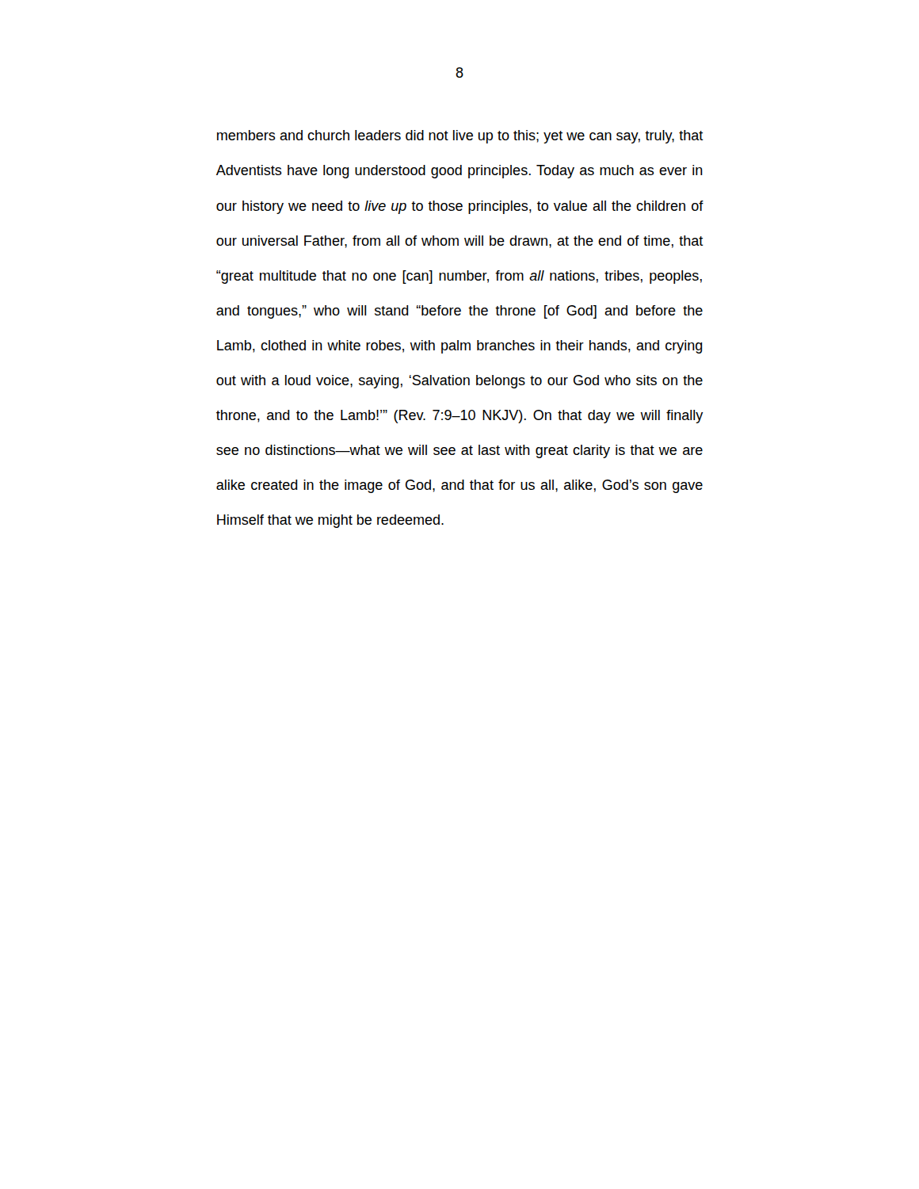8
members and church leaders did not live up to this; yet we can say, truly, that Adventists have long understood good principles. Today as much as ever in our history we need to live up to those principles, to value all the children of our universal Father, from all of whom will be drawn, at the end of time, that “great multitude that no one [can] number, from all nations, tribes, peoples, and tongues,” who will stand “before the throne [of God] and before the Lamb, clothed in white robes, with palm branches in their hands, and crying out with a loud voice, saying, ‘Salvation belongs to our God who sits on the throne, and to the Lamb!’” (Rev. 7:9–10 NKJV). On that day we will finally see no distinctions—what we will see at last with great clarity is that we are alike created in the image of God, and that for us all, alike, God’s son gave Himself that we might be redeemed.